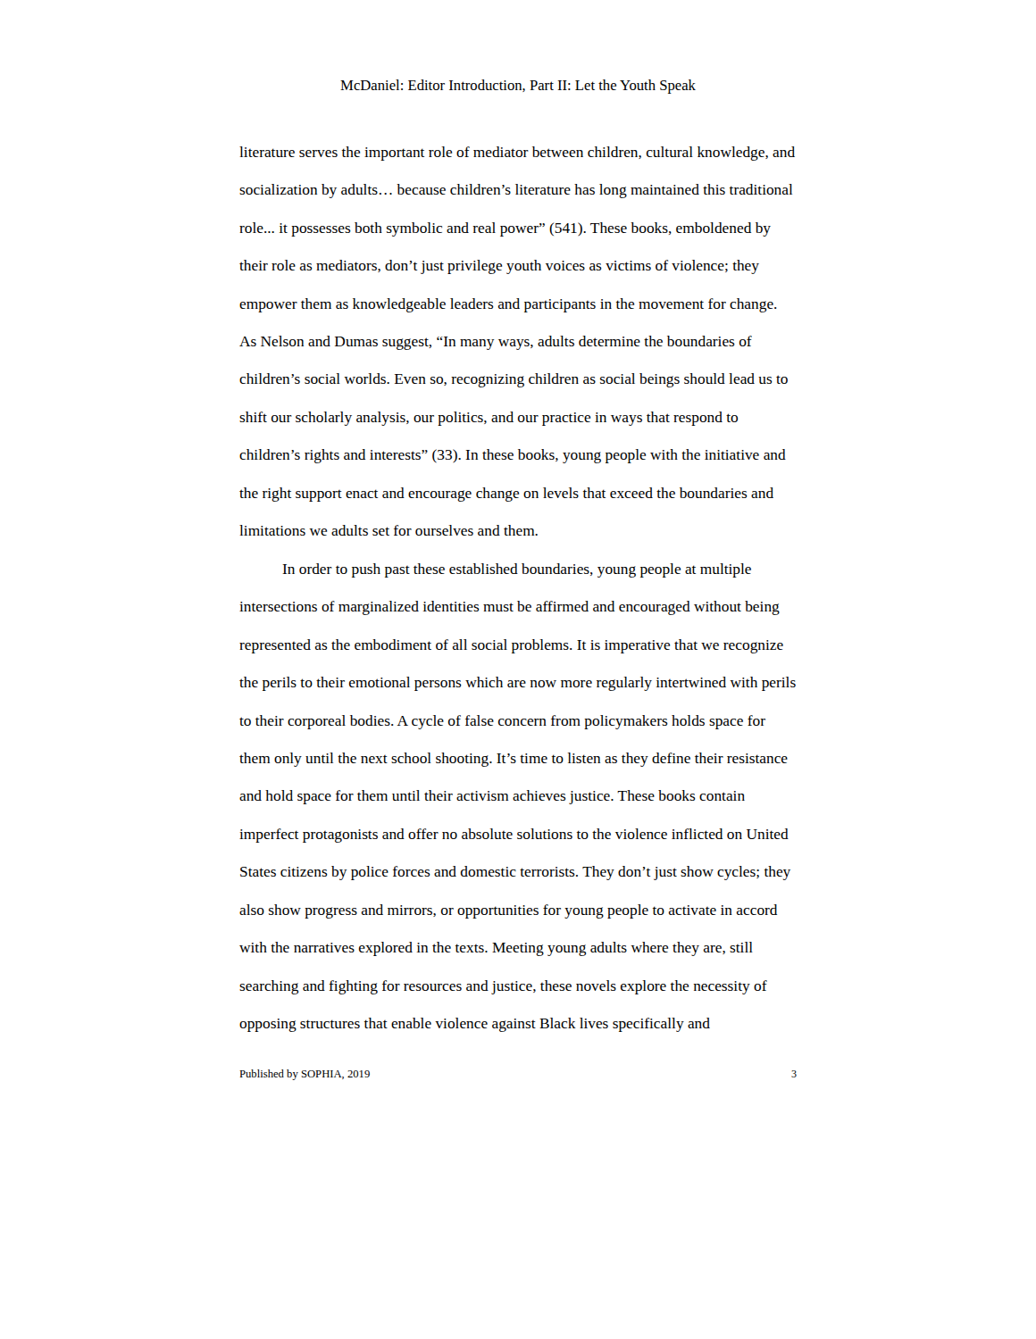McDaniel: Editor Introduction, Part II: Let the Youth Speak
literature serves the important role of mediator between children, cultural knowledge, and socialization by adults… because children’s literature has long maintained this traditional role... it possesses both symbolic and real power” (541). These books, emboldened by their role as mediators, don’t just privilege youth voices as victims of violence; they empower them as knowledgeable leaders and participants in the movement for change. As Nelson and Dumas suggest, “In many ways, adults determine the boundaries of children’s social worlds. Even so, recognizing children as social beings should lead us to shift our scholarly analysis, our politics, and our practice in ways that respond to children’s rights and interests” (33). In these books, young people with the initiative and the right support enact and encourage change on levels that exceed the boundaries and limitations we adults set for ourselves and them.
In order to push past these established boundaries, young people at multiple intersections of marginalized identities must be affirmed and encouraged without being represented as the embodiment of all social problems. It is imperative that we recognize the perils to their emotional persons which are now more regularly intertwined with perils to their corporeal bodies. A cycle of false concern from policymakers holds space for them only until the next school shooting. It’s time to listen as they define their resistance and hold space for them until their activism achieves justice. These books contain imperfect protagonists and offer no absolute solutions to the violence inflicted on United States citizens by police forces and domestic terrorists. They don’t just show cycles; they also show progress and mirrors, or opportunities for young people to activate in accord with the narratives explored in the texts. Meeting young adults where they are, still searching and fighting for resources and justice, these novels explore the necessity of opposing structures that enable violence against Black lives specifically and
Published by SOPHIA, 2019 3